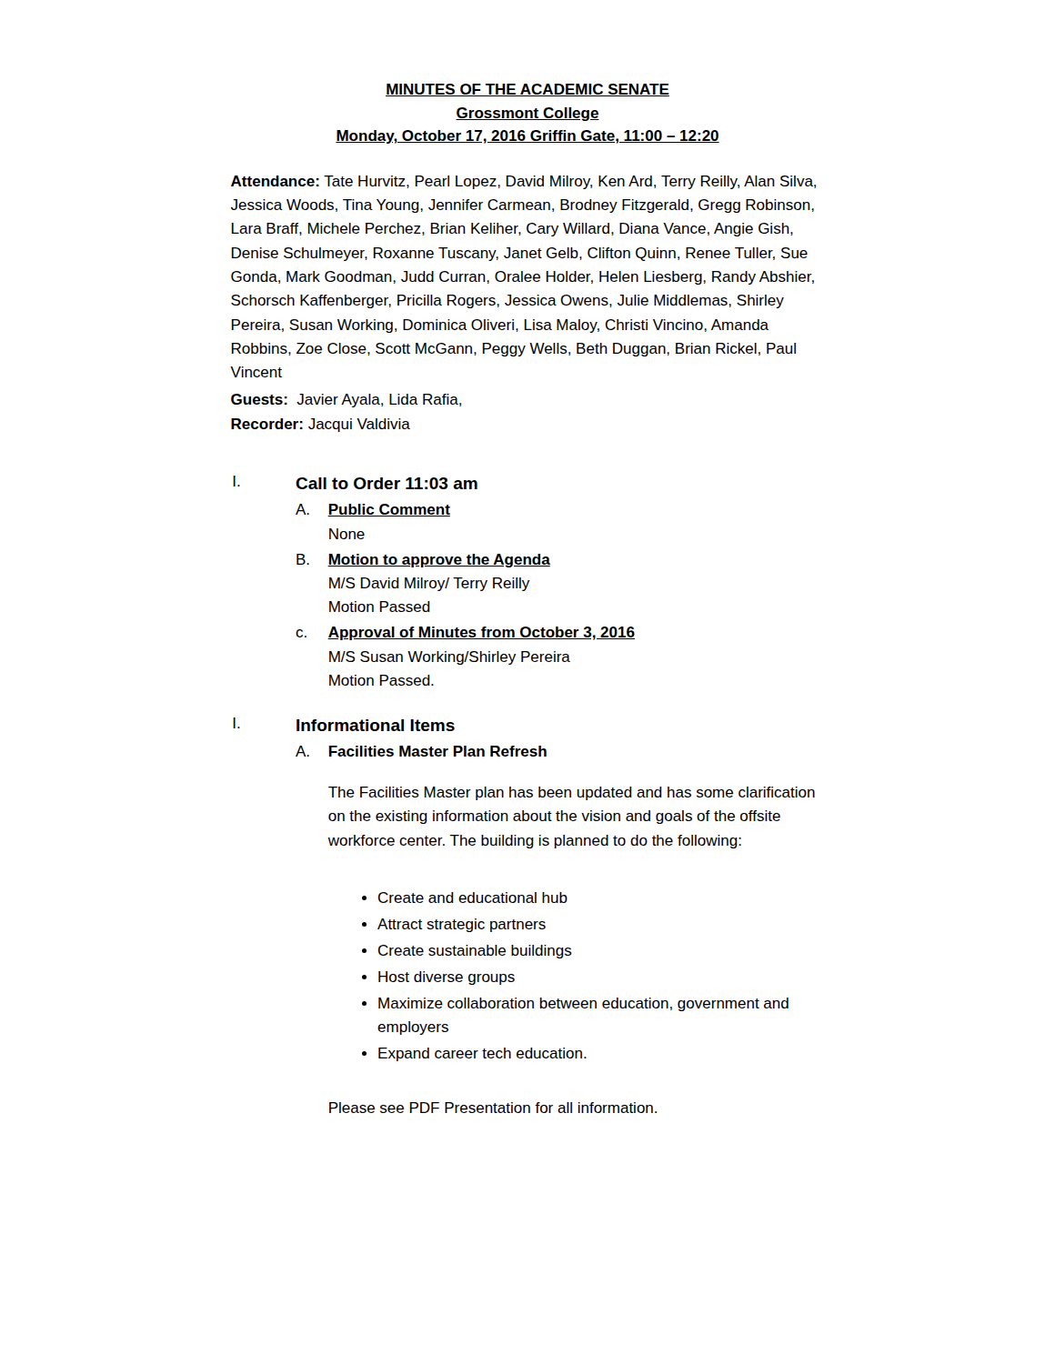MINUTES OF THE ACADEMIC SENATE
Grossmont College
Monday, October 17, 2016 Griffin Gate, 11:00 – 12:20
Attendance: Tate Hurvitz, Pearl Lopez, David Milroy, Ken Ard, Terry Reilly, Alan Silva, Jessica Woods, Tina Young, Jennifer Carmean, Brodney Fitzgerald, Gregg Robinson, Lara Braff, Michele Perchez, Brian Keliher, Cary Willard, Diana Vance, Angie Gish, Denise Schulmeyer, Roxanne Tuscany, Janet Gelb, Clifton Quinn, Renee Tuller, Sue Gonda, Mark Goodman, Judd Curran, Oralee Holder, Helen Liesberg, Randy Abshier, Schorsch Kaffenberger, Pricilla Rogers, Jessica Owens, Julie Middlemas, Shirley Pereira, Susan Working, Dominica Oliveri, Lisa Maloy, Christi Vincino, Amanda Robbins, Zoe Close, Scott McGann, Peggy Wells, Beth Duggan, Brian Rickel, Paul Vincent
Guests: Javier Ayala, Lida Rafia,
Recorder: Jacqui Valdivia
I.
Call to Order 11:03 am
A.
Public Comment
None
B.
Motion to approve the Agenda
M/S David Milroy/ Terry Reilly
Motion Passed
C.
Approval of Minutes from October 3, 2016
M/S Susan Working/Shirley Pereira
Motion Passed.
I.
Informational Items
A.
Facilities Master Plan Refresh
The Facilities Master plan has been updated and has some clarification on the existing information about the vision and goals of the offsite workforce center. The building is planned to do the following:
Create and educational hub
Attract strategic partners
Create sustainable buildings
Host diverse groups
Maximize collaboration between education, government and employers
Expand career tech education.
Please see PDF Presentation for all information.